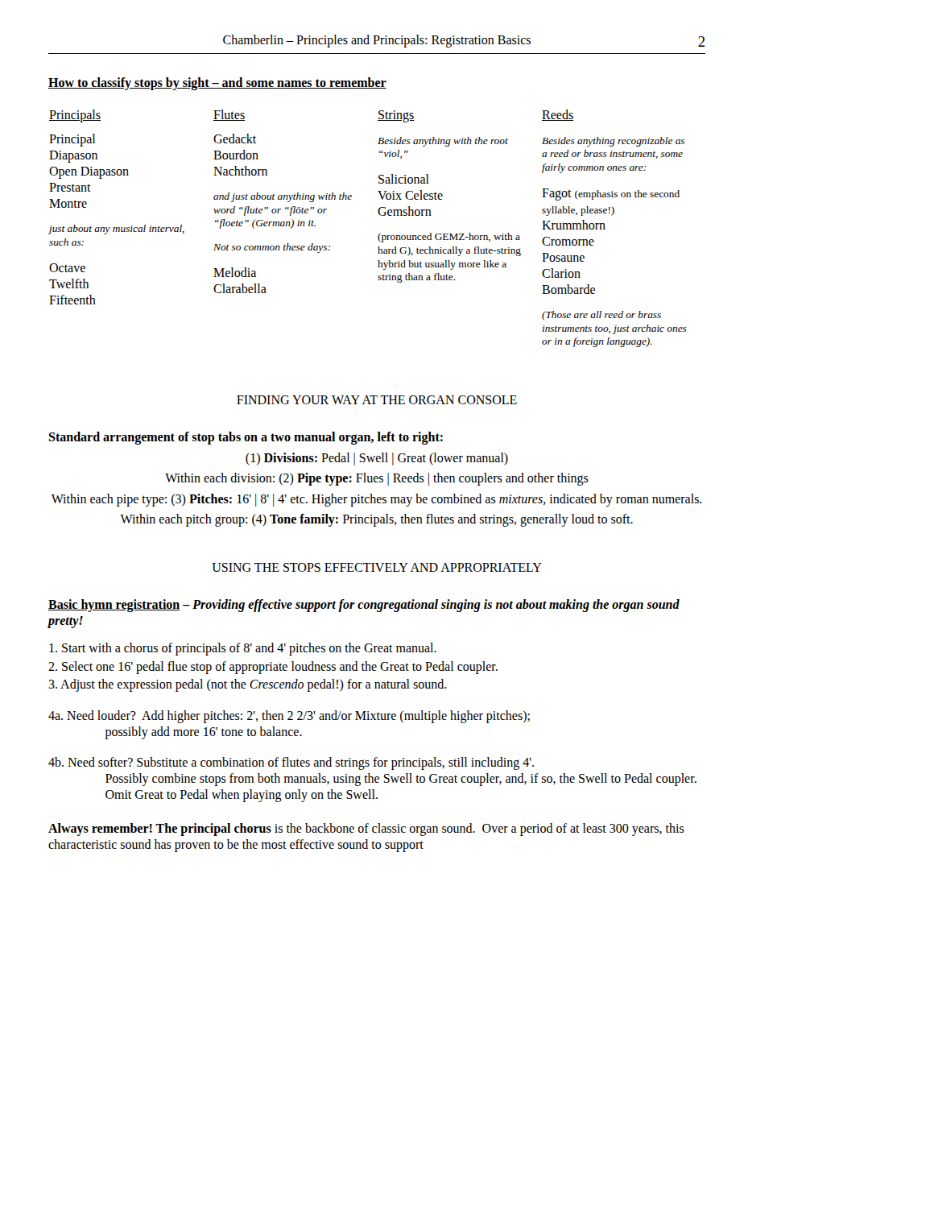Chamberlin – Principles and Principals: Registration Basics
2
How to classify stops by sight – and some names to remember
| Principals Principal Diapason Open Diapason Prestant Montre just about any musical interval, such as: Octave Twelfth Fifteenth | Flutes Gedackt Bourdon Nachthorn and just about anything with the word “flute” or “flöte” or “floete” (German) in it. Not so common these days: Melodia Clarabella | Strings Besides anything with the root “viol,” Salicional Voix Celeste Gemshorn (pronounced GEMZ-horn, with a hard G), technically a flute-string hybrid but usually more like a string than a flute. | Reeds Besides anything recognizable as a reed or brass instrument, some fairly common ones are: Fagot (emphasis on the second syllable, please!) Krummhorn Cromorne Posaune Clarion Bombarde (Those are all reed or brass instruments too, just archaic ones or in a foreign language). |
FINDING YOUR WAY AT THE ORGAN CONSOLE
Standard arrangement of stop tabs on a two manual organ, left to right:
(1) Divisions: Pedal | Swell | Great (lower manual)
Within each division: (2) Pipe type: Flues | Reeds | then couplers and other things
Within each pipe type: (3) Pitches: 16' | 8' | 4' etc. Higher pitches may be combined as mixtures, indicated by roman numerals.
Within each pitch group: (4) Tone family: Principals, then flutes and strings, generally loud to soft.
USING THE STOPS EFFECTIVELY AND APPROPRIATELY
Basic hymn registration – Providing effective support for congregational singing is not about making the organ sound pretty!
1. Start with a chorus of principals of 8' and 4' pitches on the Great manual.
2. Select one 16' pedal flue stop of appropriate loudness and the Great to Pedal coupler.
3. Adjust the expression pedal (not the Crescendo pedal!) for a natural sound.
4a. Need louder? Add higher pitches: 2', then 2 2/3' and/or Mixture (multiple higher pitches);possibly add more 16' tone to balance.
4b. Need softer? Substitute a combination of flutes and strings for principals, still including 4'.Possibly combine stops from both manuals, using the Swell to Great coupler, and, if so, the Swell to Pedal coupler. Omit Great to Pedal when playing only on the Swell.
Always remember! The principal chorus is the backbone of classic organ sound. Over a period of at least 300 years, this characteristic sound has proven to be the most effective sound to support